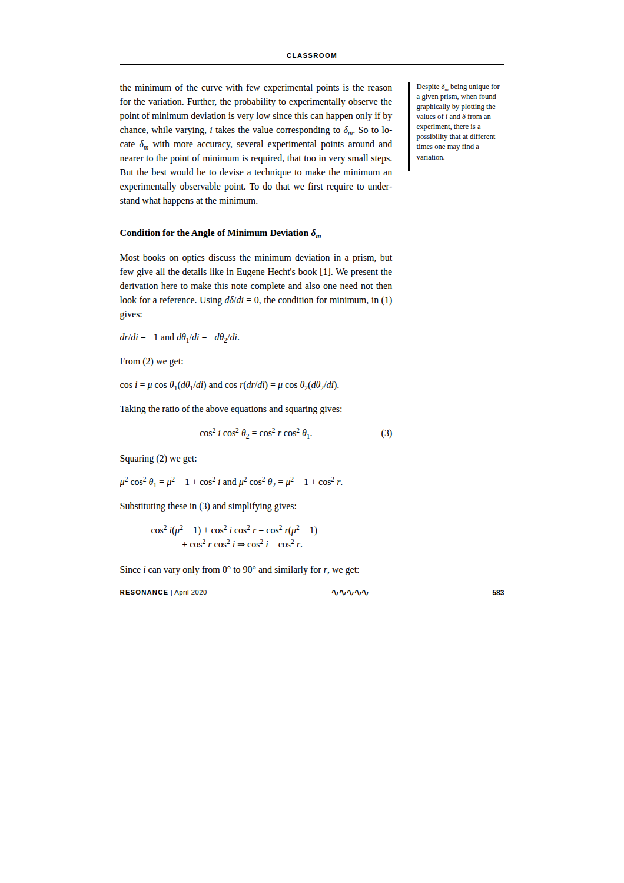CLASSROOM
the minimum of the curve with few experimental points is the reason for the variation. Further, the probability to experimentally observe the point of minimum deviation is very low since this can happen only if by chance, while varying, i takes the value corresponding to δm. So to locate δm with more accuracy, several experimental points around and nearer to the point of minimum is required, that too in very small steps. But the best would be to devise a technique to make the minimum an experimentally observable point. To do that we first require to understand what happens at the minimum.
Condition for the Angle of Minimum Deviation δm
Most books on optics discuss the minimum deviation in a prism, but few give all the details like in Eugene Hecht's book [1]. We present the derivation here to make this note complete and also one need not then look for a reference. Using dδ/di = 0, the condition for minimum, in (1) gives:
dr/di = −1 and dθ1/di = −dθ2/di.
From (2) we get:
cos i = μ cos θ1(dθ1/di) and cos r(dr/di) = μ cos θ2(dθ2/di).
Taking the ratio of the above equations and squaring gives:
cos2 i cos2 θ2 = cos2 r cos2 θ1. (3)
Squaring (2) we get:
μ2 cos2 θ1 = μ2 − 1 + cos2 i and μ2 cos2 θ2 = μ2 − 1 + cos2 r.
Substituting these in (3) and simplifying gives:
cos2 i(μ2 − 1) + cos2 i cos2 r = cos2 r(μ2 − 1)
+ cos2 r cos2 i ⇒ cos2 i = cos2 r.
Since i can vary only from 0° to 90° and similarly for r, we get:
Despite δm being unique for a given prism, when found graphically by plotting the values of i and δ from an experiment, there is a possibility that at different times one may find a variation.
RESONANCE | April 2020
∿∿∿∿∿
583